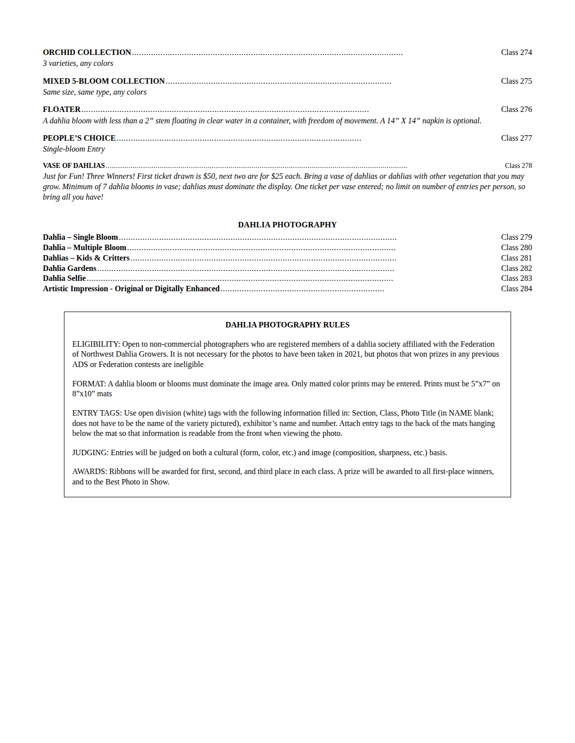ORCHID COLLECTION .................................................................................................................. Class 274
3 varieties, any colors
MIXED 5-BLOOM COLLECTION ............................................................................................... Class 275
Same size, same type, any colors
FLOATER ......................................................................................................................... Class 276
A dahlia bloom with less than a 2” stem floating in clear water in a container, with freedom of movement. A 14” X 14” napkin is optional.
PEOPLE’S CHOICE ....................................................................................................... Class 277
Single-bloom Entry
VASE OF DAHLIAS ................................................................................................................................................. Class 278
Just for Fun! Three Winners! First ticket drawn is $50, next two are for $25 each. Bring a vase of dahlias or dahlias with other vegetation that you may grow. Minimum of 7 dahlia blooms in vase; dahlias must dominate the display. One ticket per vase entered; no limit on number of entries per person, so bring all you have!
DAHLIA PHOTOGRAPHY
Dahlia – Single Bloom ..................................................................................................................... Class 279
Dahlia – Multiple Bloom ................................................................................................................. Class 280
Dahlias – Kids & Critters ................................................................................................................ Class 281
Dahlia Gardens ............................................................................................................................. Class 282
Dahlia Selfie ................................................................................................................................. Class 283
Artistic Impression - Original or Digitally Enhanced ..................................................................... Class 284
DAHLIA PHOTOGRAPHY RULES
ELIGIBILITY: Open to non-commercial photographers who are registered members of a dahlia society affiliated with the Federation of Northwest Dahlia Growers. It is not necessary for the photos to have been taken in 2021, but photos that won prizes in any previous ADS or Federation contests are ineligible
FORMAT: A dahlia bloom or blooms must dominate the image area. Only matted color prints may be entered. Prints must be 5”x7” on 8”x10” mats
ENTRY TAGS: Use open division (white) tags with the following information filled in: Section, Class, Photo Title (in NAME blank; does not have to be the name of the variety pictured), exhibitor’s name and number. Attach entry tags to the back of the mats hanging below the mat so that information is readable from the front when viewing the photo.
JUDGING: Entries will be judged on both a cultural (form, color, etc.) and image (composition, sharpness, etc.) basis.
AWARDS: Ribbons will be awarded for first, second, and third place in each class. A prize will be awarded to all first-place winners, and to the Best Photo in Show.